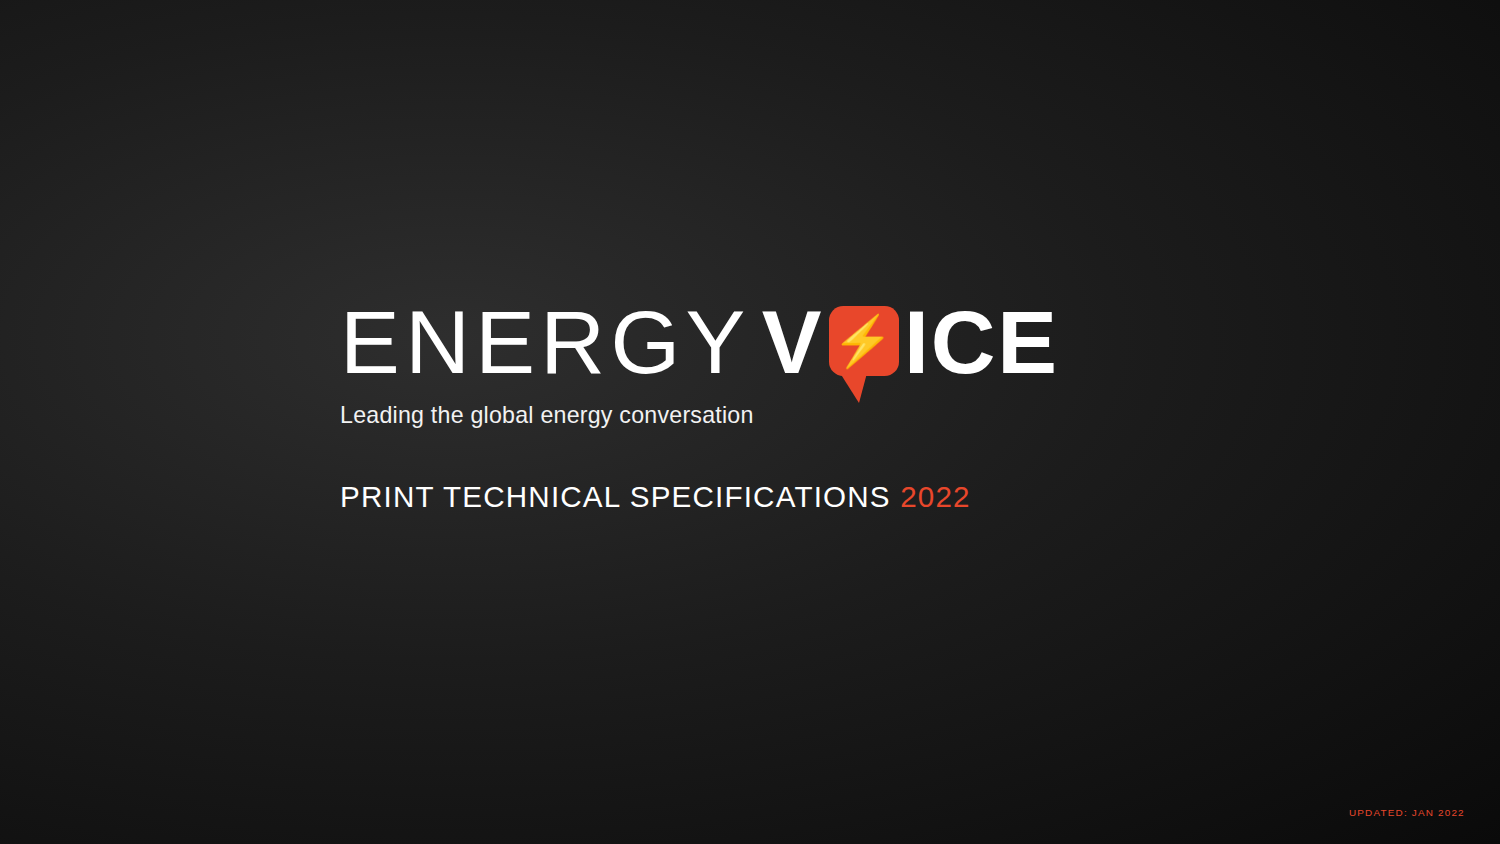ENERGY V⚡ICE
Leading the global energy conversation
Print Technical Specifications 2022
Updated: Jan 2022